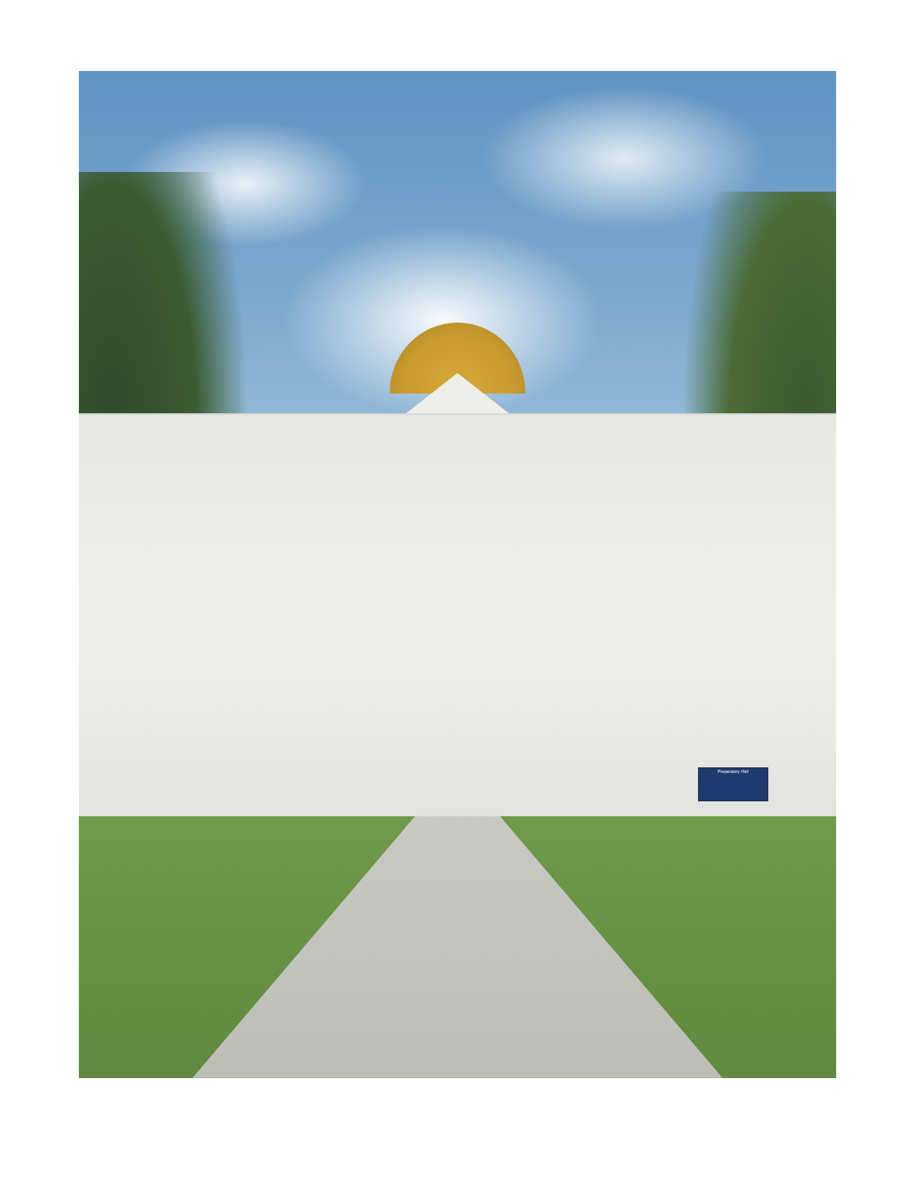Preparatory Hall